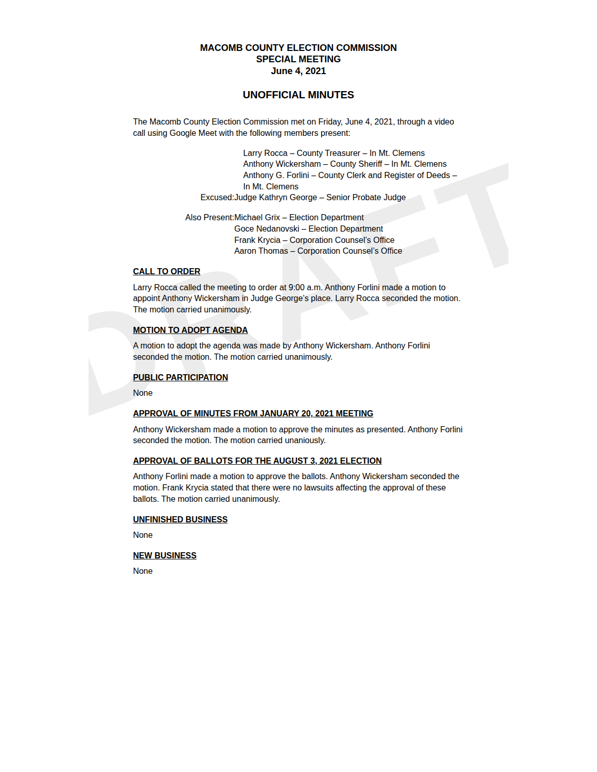DRAFT
MACOMB COUNTY ELECTION COMMISSION
SPECIAL MEETING
June 4, 2021
UNOFFICIAL MINUTES
The Macomb County Election Commission met on Friday, June 4, 2021, through a video call using Google Meet with the following members present:
Larry Rocca – County Treasurer – In Mt. Clemens
Anthony Wickersham – County Sheriff – In Mt. Clemens
Anthony G. Forlini – County Clerk and Register of Deeds – In Mt. Clemens
| Excused: | Judge Kathryn George – Senior Probate Judge |
| Also Present: | Michael Grix – Election Department Goce Nedanovski – Election Department Frank Krycia – Corporation Counsel’s Office Aaron Thomas – Corporation Counsel’s Office |
CALL TO ORDER
Larry Rocca called the meeting to order at 9:00 a.m. Anthony Forlini made a motion to appoint Anthony Wickersham in Judge George’s place. Larry Rocca seconded the motion. The motion carried unanimously.
MOTION TO ADOPT AGENDA
A motion to adopt the agenda was made by Anthony Wickersham. Anthony Forlini seconded the motion. The motion carried unanimously.
PUBLIC PARTICIPATION
None
APPROVAL OF MINUTES FROM JANUARY 20, 2021 MEETING
Anthony Wickersham made a motion to approve the minutes as presented. Anthony Forlini seconded the motion. The motion carried unaniously.
APPROVAL OF BALLOTS FOR THE AUGUST 3, 2021 ELECTION
Anthony Forlini made a motion to approve the ballots. Anthony Wickersham seconded the motion. Frank Krycia stated that there were no lawsuits affecting the approval of these ballots. The motion carried unanimously.
UNFINISHED BUSINESS
None
NEW BUSINESS
None